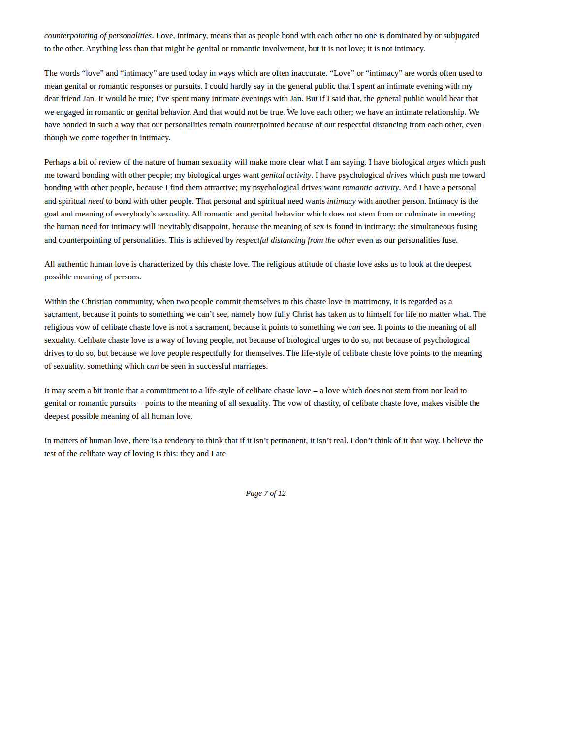counterpointing of personalities. Love, intimacy, means that as people bond with each other no one is dominated by or subjugated to the other. Anything less than that might be genital or romantic involvement, but it is not love; it is not intimacy.
The words “love” and “intimacy” are used today in ways which are often inaccurate. “Love” or “intimacy” are words often used to mean genital or romantic responses or pursuits. I could hardly say in the general public that I spent an intimate evening with my dear friend Jan. It would be true; I’ve spent many intimate evenings with Jan. But if I said that, the general public would hear that we engaged in romantic or genital behavior. And that would not be true. We love each other; we have an intimate relationship. We have bonded in such a way that our personalities remain counterpointed because of our respectful distancing from each other, even though we come together in intimacy.
Perhaps a bit of review of the nature of human sexuality will make more clear what I am saying. I have biological urges which push me toward bonding with other people; my biological urges want genital activity. I have psychological drives which push me toward bonding with other people, because I find them attractive; my psychological drives want romantic activity. And I have a personal and spiritual need to bond with other people. That personal and spiritual need wants intimacy with another person. Intimacy is the goal and meaning of everybody’s sexuality. All romantic and genital behavior which does not stem from or culminate in meeting the human need for intimacy will inevitably disappoint, because the meaning of sex is found in intimacy: the simultaneous fusing and counterpointing of personalities. This is achieved by respectful distancing from the other even as our personalities fuse.
All authentic human love is characterized by this chaste love. The religious attitude of chaste love asks us to look at the deepest possible meaning of persons.
Within the Christian community, when two people commit themselves to this chaste love in matrimony, it is regarded as a sacrament, because it points to something we can’t see, namely how fully Christ has taken us to himself for life no matter what. The religious vow of celibate chaste love is not a sacrament, because it points to something we can see. It points to the meaning of all sexuality. Celibate chaste love is a way of loving people, not because of biological urges to do so, not because of psychological drives to do so, but because we love people respectfully for themselves. The life-style of celibate chaste love points to the meaning of sexuality, something which can be seen in successful marriages.
It may seem a bit ironic that a commitment to a life-style of celibate chaste love – a love which does not stem from nor lead to genital or romantic pursuits – points to the meaning of all sexuality. The vow of chastity, of celibate chaste love, makes visible the deepest possible meaning of all human love.
In matters of human love, there is a tendency to think that if it isn’t permanent, it isn’t real. I don’t think of it that way. I believe the test of the celibate way of loving is this: they and I are
Page 7 of 12